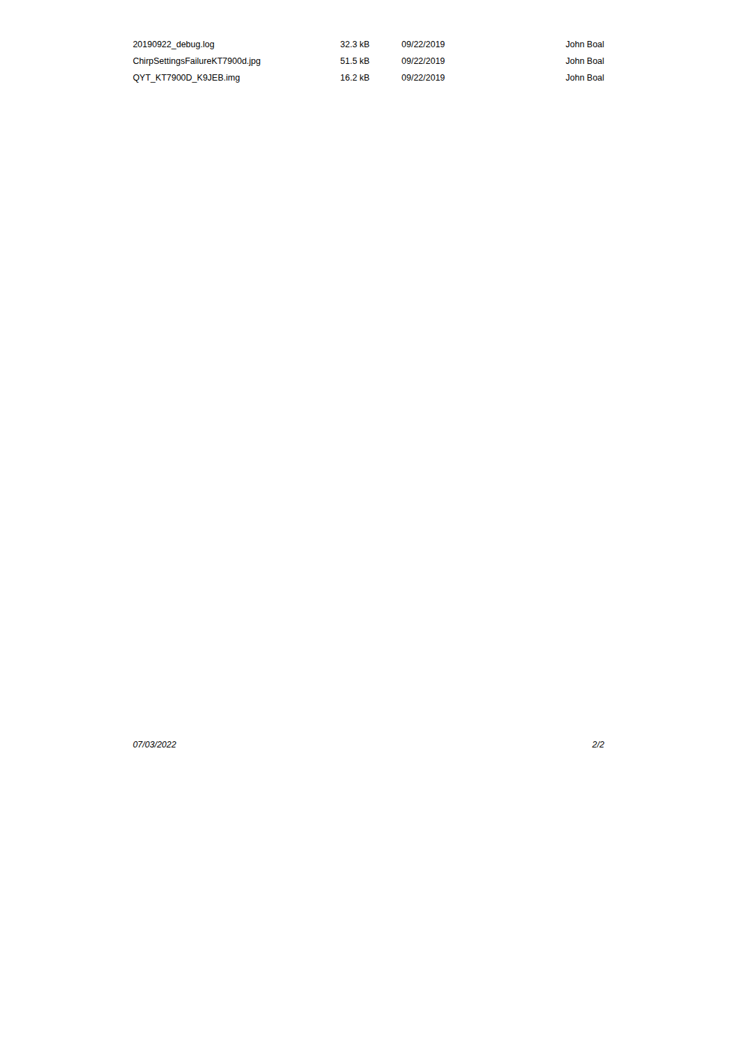| 20190922_debug.log | 32.3 kB | 09/22/2019 | John Boal |
| ChirpSettingsFailureKT7900d.jpg | 51.5 kB | 09/22/2019 | John Boal |
| QYT_KT7900D_K9JEB.img | 16.2 kB | 09/22/2019 | John Boal |
07/03/2022 2/2